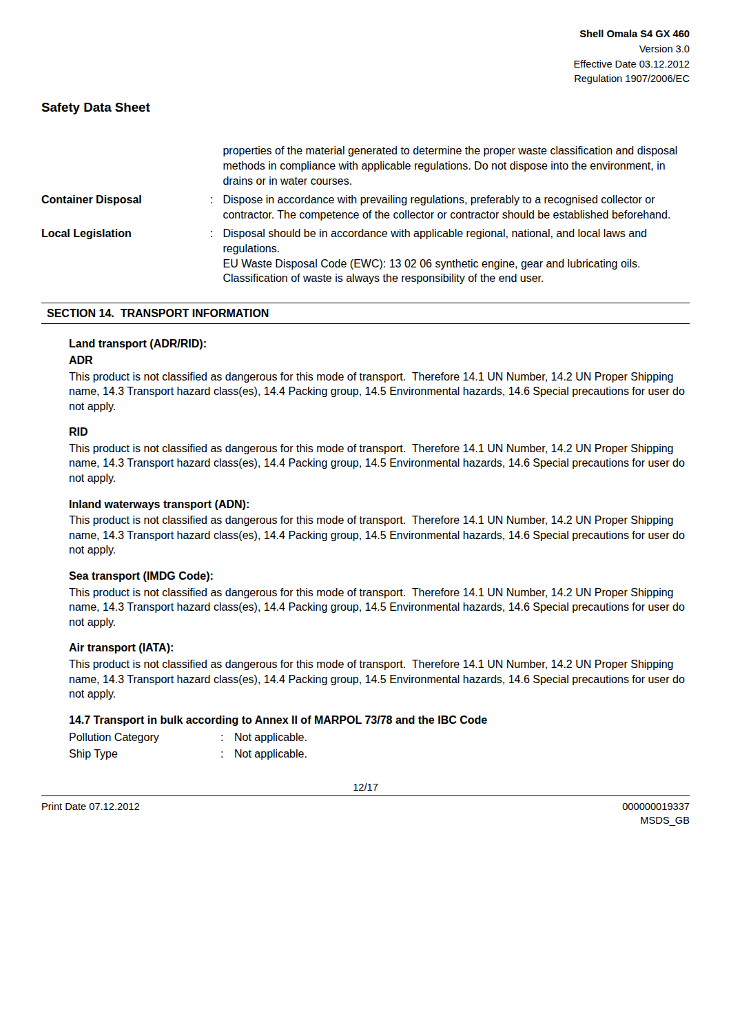Shell Omala S4 GX 460
Version 3.0
Effective Date 03.12.2012
Regulation 1907/2006/EC
Safety Data Sheet
| | | properties of the material generated to determine the proper waste classification and disposal methods in compliance with applicable regulations. Do not dispose into the environment, in drains or in water courses. |
| Container Disposal | : | Dispose in accordance with prevailing regulations, preferably to a recognised collector or contractor. The competence of the collector or contractor should be established beforehand. |
| Local Legislation | : | Disposal should be in accordance with applicable regional, national, and local laws and regulations. EU Waste Disposal Code (EWC): 13 02 06 synthetic engine, gear and lubricating oils. Classification of waste is always the responsibility of the end user. |
SECTION 14. TRANSPORT INFORMATION
Land transport (ADR/RID):
ADR
This product is not classified as dangerous for this mode of transport. Therefore 14.1 UN Number, 14.2 UN Proper Shipping name, 14.3 Transport hazard class(es), 14.4 Packing group, 14.5 Environmental hazards, 14.6 Special precautions for user do not apply.
RID
This product is not classified as dangerous for this mode of transport. Therefore 14.1 UN Number, 14.2 UN Proper Shipping name, 14.3 Transport hazard class(es), 14.4 Packing group, 14.5 Environmental hazards, 14.6 Special precautions for user do not apply.
Inland waterways transport (ADN):
This product is not classified as dangerous for this mode of transport. Therefore 14.1 UN Number, 14.2 UN Proper Shipping name, 14.3 Transport hazard class(es), 14.4 Packing group, 14.5 Environmental hazards, 14.6 Special precautions for user do not apply.
Sea transport (IMDG Code):
This product is not classified as dangerous for this mode of transport. Therefore 14.1 UN Number, 14.2 UN Proper Shipping name, 14.3 Transport hazard class(es), 14.4 Packing group, 14.5 Environmental hazards, 14.6 Special precautions for user do not apply.
Air transport (IATA):
This product is not classified as dangerous for this mode of transport. Therefore 14.1 UN Number, 14.2 UN Proper Shipping name, 14.3 Transport hazard class(es), 14.4 Packing group, 14.5 Environmental hazards, 14.6 Special precautions for user do not apply.
14.7 Transport in bulk according to Annex II of MARPOL 73/78 and the IBC Code
| Pollution Category | : | Not applicable. |
| Ship Type | : | Not applicable. |
12/17
Print Date 07.12.2012
000000019337
MSDS_GB